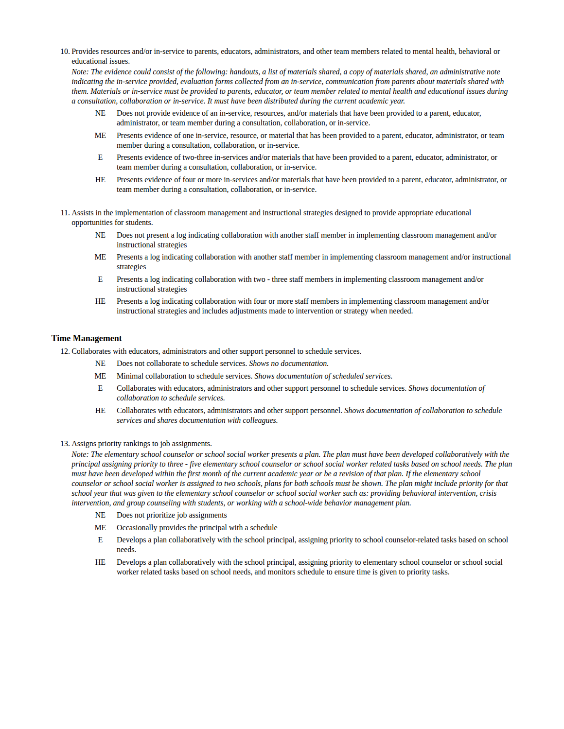10. Provides resources and/or in-service to parents, educators, administrators, and other team members related to mental health, behavioral or educational issues.
Note: The evidence could consist of the following: handouts, a list of materials shared, a copy of materials shared, an administrative note indicating the in-service provided, evaluation forms collected from an in-service, communication from parents about materials shared with them. Materials or in-service must be provided to parents, educator, or team member related to mental health and educational issues during a consultation, collaboration or in-service. It must have been distributed during the current academic year.
| NE | Does not provide evidence of an in-service, resources, and/or materials that have been provided to a parent, educator, administrator, or team member during a consultation, collaboration, or in-service. |
| ME | Presents evidence of one in-service, resource, or material that has been provided to a parent, educator, administrator, or team member during a consultation, collaboration, or in-service. |
| E | Presents evidence of two-three in-services and/or materials that have been provided to a parent, educator, administrator, or team member during a consultation, collaboration, or in-service. |
| HE | Presents evidence of four or more in-services and/or materials that have been provided to a parent, educator, administrator, or team member during a consultation, collaboration, or in-service. |
11. Assists in the implementation of classroom management and instructional strategies designed to provide appropriate educational opportunities for students.
| NE | Does not present a log indicating collaboration with another staff member in implementing classroom management and/or instructional strategies |
| ME | Presents a log indicating collaboration with another staff member in implementing classroom management and/or instructional strategies |
| E | Presents a log indicating collaboration with two - three staff members in implementing classroom management and/or instructional strategies |
| HE | Presents a log indicating collaboration with four or more staff members in implementing classroom management and/or instructional strategies and includes adjustments made to intervention or strategy when needed. |
Time Management
12. Collaborates with educators, administrators and other support personnel to schedule services.
| NE | Does not collaborate to schedule services. Shows no documentation. |
| ME | Minimal collaboration to schedule services. Shows documentation of scheduled services. |
| E | Collaborates with educators, administrators and other support personnel to schedule services. Shows documentation of collaboration to schedule services. |
| HE | Collaborates with educators, administrators and other support personnel. Shows documentation of collaboration to schedule services and shares documentation with colleagues. |
13. Assigns priority rankings to job assignments.
Note: The elementary school counselor or school social worker presents a plan. The plan must have been developed collaboratively with the principal assigning priority to three - five elementary school counselor or school social worker related tasks based on school needs. The plan must have been developed within the first month of the current academic year or be a revision of that plan. If the elementary school counselor or school social worker is assigned to two schools, plans for both schools must be shown. The plan might include priority for that school year that was given to the elementary school counselor or school social worker such as: providing behavioral intervention, crisis intervention, and group counseling with students, or working with a school-wide behavior management plan.
| NE | Does not prioritize job assignments |
| ME | Occasionally provides the principal with a schedule |
| E | Develops a plan collaboratively with the school principal, assigning priority to school counselor-related tasks based on school needs. |
| HE | Develops a plan collaboratively with the school principal, assigning priority to elementary school counselor or school social worker related tasks based on school needs, and monitors schedule to ensure time is given to priority tasks. |